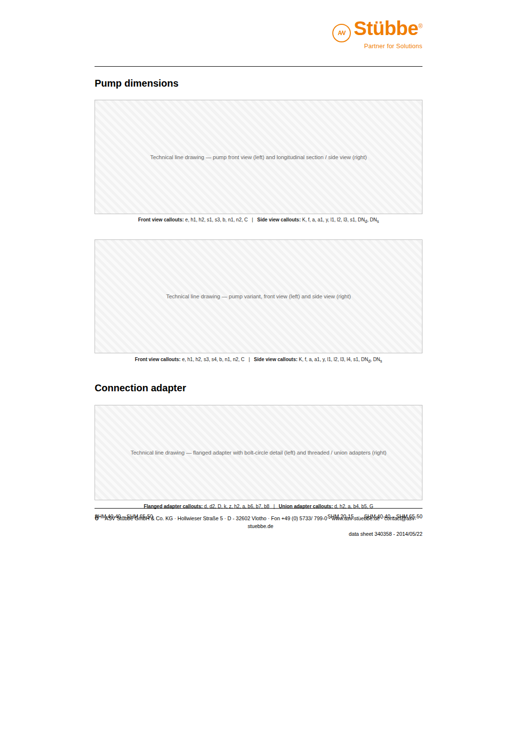Stübbe®
Partner for Solutions
Pump dimensions
Technical line drawing — pump front view (left) and longitudinal section / side view (right)
Front view callouts: e, h1, h2, s1, s3, b, n1, n2, C | Side view callouts: K, f, a, a1, y, l1, l2, l3, s1, DNd, DNs
Technical line drawing — pump variant, front view (left) and side view (right)
Front view callouts: e, h1, h2, s3, s4, b, n1, n2, C | Side view callouts: K, f, a, a1, y, l1, l2, l3, l4, s1, DNd, DNs
Connection adapter
Technical line drawing — flanged adapter with bolt-circle detail (left) and threaded / union adapters (right)
Flanged adapter callouts: d, d2, D, k, z, h2, a, b6, b7, b8 | Union adapter callouts: d, h2, a, b4, b5, G
SHM 40-40 – SHM 65-50 SHM 20-15 · SHM 40-40 – SHM 65-50
6 ASV Stübbe GmbH & Co. KG · Hollwieser Straße 5 · D - 32602 Vlotho · Fon +49 (0) 5733/ 799-0 · www.asv-stuebbe.de · contact@asv-stuebbe.de
data sheet 340358 - 2014/05/22